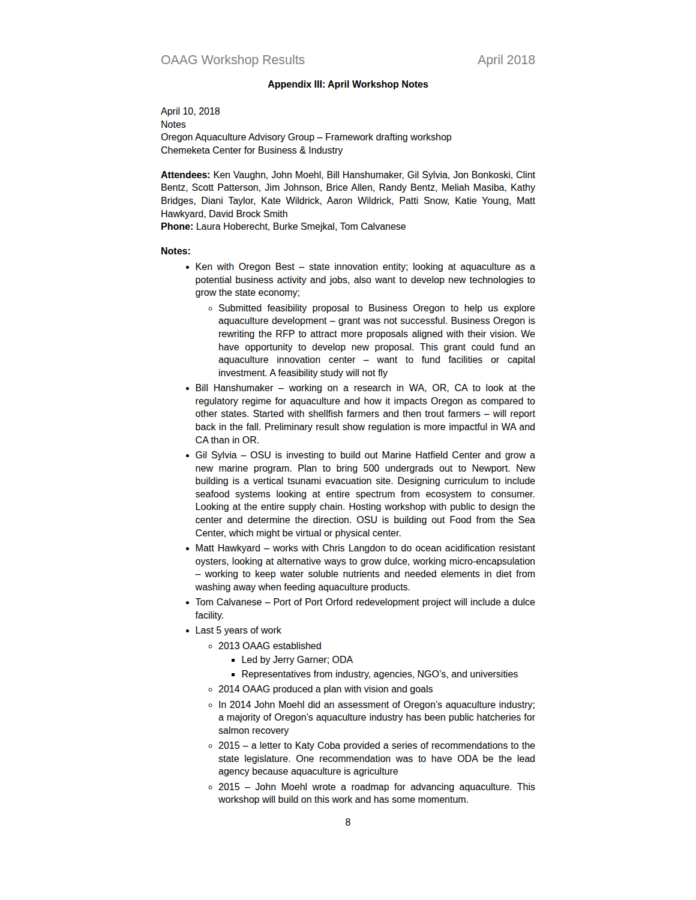OAAG Workshop Results
April 2018
Appendix III: April Workshop Notes
April 10, 2018
Notes
Oregon Aquaculture Advisory Group – Framework drafting workshop
Chemeketa Center for Business & Industry
Attendees: Ken Vaughn, John Moehl, Bill Hanshumaker, Gil Sylvia, Jon Bonkoski, Clint Bentz, Scott Patterson, Jim Johnson, Brice Allen, Randy Bentz, Meliah Masiba, Kathy Bridges, Diani Taylor, Kate Wildrick, Aaron Wildrick, Patti Snow, Katie Young, Matt Hawkyard, David Brock Smith
Phone: Laura Hoberecht, Burke Smejkal, Tom Calvanese
Notes:
Ken with Oregon Best – state innovation entity; looking at aquaculture as a potential business activity and jobs, also want to develop new technologies to grow the state economy;
Submitted feasibility proposal to Business Oregon to help us explore aquaculture development – grant was not successful. Business Oregon is rewriting the RFP to attract more proposals aligned with their vision. We have opportunity to develop new proposal. This grant could fund an aquaculture innovation center – want to fund facilities or capital investment. A feasibility study will not fly
Bill Hanshumaker – working on a research in WA, OR, CA to look at the regulatory regime for aquaculture and how it impacts Oregon as compared to other states. Started with shellfish farmers and then trout farmers – will report back in the fall. Preliminary result show regulation is more impactful in WA and CA than in OR.
Gil Sylvia – OSU is investing to build out Marine Hatfield Center and grow a new marine program. Plan to bring 500 undergrads out to Newport. New building is a vertical tsunami evacuation site. Designing curriculum to include seafood systems looking at entire spectrum from ecosystem to consumer. Looking at the entire supply chain. Hosting workshop with public to design the center and determine the direction. OSU is building out Food from the Sea Center, which might be virtual or physical center.
Matt Hawkyard – works with Chris Langdon to do ocean acidification resistant oysters, looking at alternative ways to grow dulce, working micro-encapsulation – working to keep water soluble nutrients and needed elements in diet from washing away when feeding aquaculture products.
Tom Calvanese – Port of Port Orford redevelopment project will include a dulce facility.
Last 5 years of work
2013 OAAG established
Led by Jerry Garner; ODA
Representatives from industry, agencies, NGO’s, and universities
2014 OAAG produced a plan with vision and goals
In 2014 John Moehl did an assessment of Oregon’s aquaculture industry; a majority of Oregon’s aquaculture industry has been public hatcheries for salmon recovery
2015 – a letter to Katy Coba provided a series of recommendations to the state legislature. One recommendation was to have ODA be the lead agency because aquaculture is agriculture
2015 – John Moehl wrote a roadmap for advancing aquaculture. This workshop will build on this work and has some momentum.
8